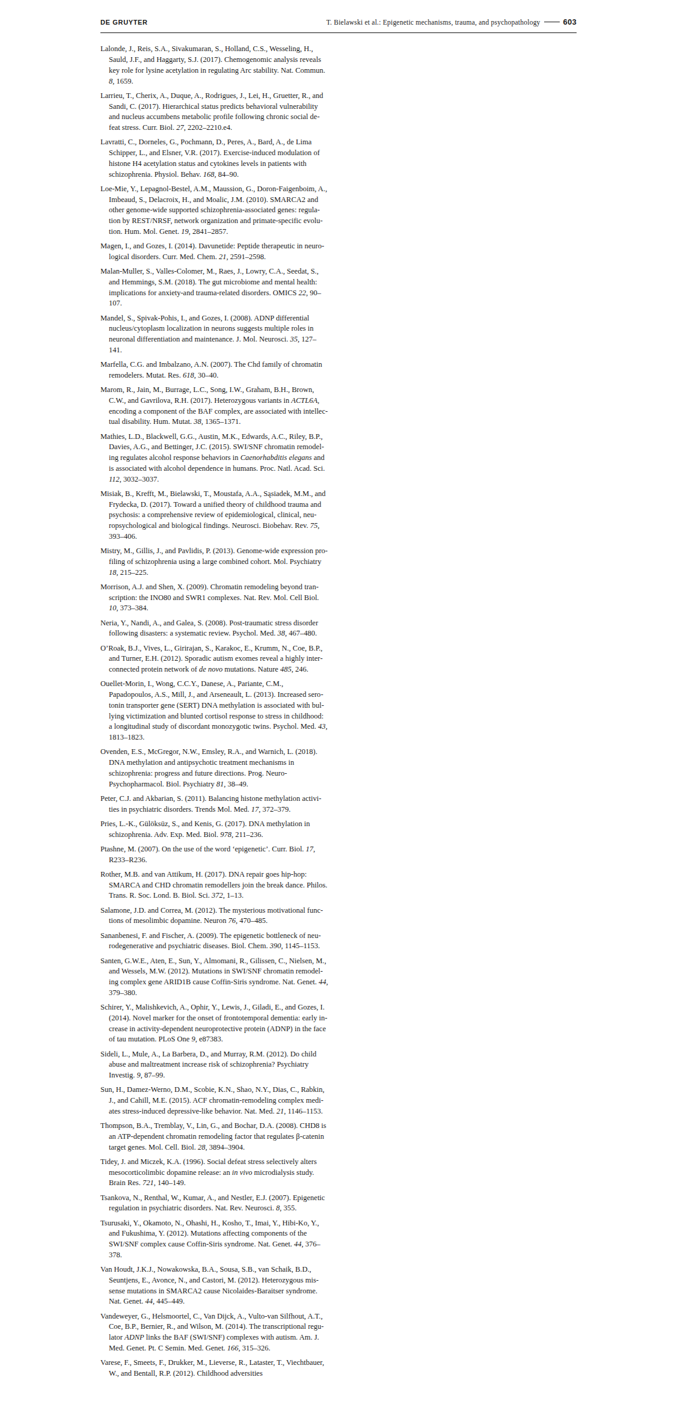De Gruyter T. Bielawski et al.: Epigenetic mechanisms, trauma, and psychopathology 603
Lalonde, J., Reis, S.A., Sivakumaran, S., Holland, C.S., Wesseling, H., Sauld, J.F., and Haggarty, S.J. (2017). Chemogenomic analysis reveals key role for lysine acetylation in regulating Arc stability. Nat. Commun. 8, 1659.
Larrieu, T., Cherix, A., Duque, A., Rodrigues, J., Lei, H., Gruetter, R., and Sandi, C. (2017). Hierarchical status predicts behavioral vulnerability and nucleus accumbens metabolic profile following chronic social defeat stress. Curr. Biol. 27, 2202–2210.e4.
Lavratti, C., Dorneles, G., Pochmann, D., Peres, A., Bard, A., de Lima Schipper, L., and Elsner, V.R. (2017). Exercise-induced modulation of histone H4 acetylation status and cytokines levels in patients with schizophrenia. Physiol. Behav. 168, 84–90.
Loe-Mie, Y., Lepagnol-Bestel, A.M., Maussion, G., Doron-Faigenboim, A., Imbeaud, S., Delacroix, H., and Moalic, J.M. (2010). SMARCA2 and other genome-wide supported schizophrenia-associated genes: regulation by REST/NRSF, network organization and primate-specific evolution. Hum. Mol. Genet. 19, 2841–2857.
Magen, I., and Gozes, I. (2014). Davunetide: Peptide therapeutic in neurological disorders. Curr. Med. Chem. 21, 2591–2598.
Malan-Muller, S., Valles-Colomer, M., Raes, J., Lowry, C.A., Seedat, S., and Hemmings, S.M. (2018). The gut microbiome and mental health: implications for anxiety-and trauma-related disorders. OMICS 22, 90–107.
Mandel, S., Spivak-Pohis, I., and Gozes, I. (2008). ADNP differential nucleus/cytoplasm localization in neurons suggests multiple roles in neuronal differentiation and maintenance. J. Mol. Neurosci. 35, 127–141.
Marfella, C.G. and Imbalzano, A.N. (2007). The Chd family of chromatin remodelers. Mutat. Res. 618, 30–40.
Marom, R., Jain, M., Burrage, L.C., Song, I.W., Graham, B.H., Brown, C.W., and Gavrilova, R.H. (2017). Heterozygous variants in ACTL6A, encoding a component of the BAF complex, are associated with intellectual disability. Hum. Mutat. 38, 1365–1371.
Mathies, L.D., Blackwell, G.G., Austin, M.K., Edwards, A.C., Riley, B.P., Davies, A.G., and Bettinger, J.C. (2015). SWI/SNF chromatin remodeling regulates alcohol response behaviors in Caenorhabditis elegans and is associated with alcohol dependence in humans. Proc. Natl. Acad. Sci. 112, 3032–3037.
Misiak, B., Krefft, M., Bielawski, T., Moustafa, A.A., Sąsiadek, M.M., and Frydecka, D. (2017). Toward a unified theory of childhood trauma and psychosis: a comprehensive review of epidemiological, clinical, neuropsychological and biological findings. Neurosci. Biobehav. Rev. 75, 393–406.
Mistry, M., Gillis, J., and Pavlidis, P. (2013). Genome-wide expression profiling of schizophrenia using a large combined cohort. Mol. Psychiatry 18, 215–225.
Morrison, A.J. and Shen, X. (2009). Chromatin remodeling beyond transcription: the INO80 and SWR1 complexes. Nat. Rev. Mol. Cell Biol. 10, 373–384.
Neria, Y., Nandi, A., and Galea, S. (2008). Post-traumatic stress disorder following disasters: a systematic review. Psychol. Med. 38, 467–480.
O’Roak, B.J., Vives, L., Girirajan, S., Karakoc, E., Krumm, N., Coe, B.P., and Turner, E.H. (2012). Sporadic autism exomes reveal a highly interconnected protein network of de novo mutations. Nature 485, 246.
Ouellet-Morin, I., Wong, C.C.Y., Danese, A., Pariante, C.M., Papadopoulos, A.S., Mill, J., and Arseneault, L. (2013). Increased serotonin transporter gene (SERT) DNA methylation is associated with bullying victimization and blunted cortisol response to stress in childhood: a longitudinal study of discordant monozygotic twins. Psychol. Med. 43, 1813–1823.
Ovenden, E.S., McGregor, N.W., Emsley, R.A., and Warnich, L. (2018). DNA methylation and antipsychotic treatment mechanisms in schizophrenia: progress and future directions. Prog. Neuro-Psychopharmacol. Biol. Psychiatry 81, 38–49.
Peter, C.J. and Akbarian, S. (2011). Balancing histone methylation activities in psychiatric disorders. Trends Mol. Med. 17, 372–379.
Pries, L.-K., Gülöksüz, S., and Kenis, G. (2017). DNA methylation in schizophrenia. Adv. Exp. Med. Biol. 978, 211–236.
Ptashne, M. (2007). On the use of the word ‘epigenetic’. Curr. Biol. 17, R233–R236.
Rother, M.B. and van Attikum, H. (2017). DNA repair goes hip-hop: SMARCA and CHD chromatin remodellers join the break dance. Philos. Trans. R. Soc. Lond. B. Biol. Sci. 372, 1–13.
Salamone, J.D. and Correa, M. (2012). The mysterious motivational functions of mesolimbic dopamine. Neuron 76, 470–485.
Sananbenesi, F. and Fischer, A. (2009). The epigenetic bottleneck of neurodegenerative and psychiatric diseases. Biol. Chem. 390, 1145–1153.
Santen, G.W.E., Aten, E., Sun, Y., Almomani, R., Gilissen, C., Nielsen, M., and Wessels, M.W. (2012). Mutations in SWI/SNF chromatin remodeling complex gene ARID1B cause Coffin-Siris syndrome. Nat. Genet. 44, 379–380.
Schirer, Y., Malishkevich, A., Ophir, Y., Lewis, J., Giladi, E., and Gozes, I. (2014). Novel marker for the onset of frontotemporal dementia: early increase in activity-dependent neuroprotective protein (ADNP) in the face of tau mutation. PLoS One 9, e87383.
Sideli, L., Mule, A., La Barbera, D., and Murray, R.M. (2012). Do child abuse and maltreatment increase risk of schizophrenia? Psychiatry Investig. 9, 87–99.
Sun, H., Damez-Werno, D.M., Scobie, K.N., Shao, N.Y., Dias, C., Rabkin, J., and Cahill, M.E. (2015). ACF chromatin-remodeling complex mediates stress-induced depressive-like behavior. Nat. Med. 21, 1146–1153.
Thompson, B.A., Tremblay, V., Lin, G., and Bochar, D.A. (2008). CHD8 is an ATP-dependent chromatin remodeling factor that regulates β-catenin target genes. Mol. Cell. Biol. 28, 3894–3904.
Tidey, J. and Miczek, K.A. (1996). Social defeat stress selectively alters mesocorticolimbic dopamine release: an in vivo microdialysis study. Brain Res. 721, 140–149.
Tsankova, N., Renthal, W., Kumar, A., and Nestler, E.J. (2007). Epigenetic regulation in psychiatric disorders. Nat. Rev. Neurosci. 8, 355.
Tsurusaki, Y., Okamoto, N., Ohashi, H., Kosho, T., Imai, Y., Hibi-Ko, Y., and Fukushima, Y. (2012). Mutations affecting components of the SWI/SNF complex cause Coffin-Siris syndrome. Nat. Genet. 44, 376–378.
Van Houdt, J.K.J., Nowakowska, B.A., Sousa, S.B., van Schaik, B.D., Seuntjens, E., Avonce, N., and Castori, M. (2012). Heterozygous missense mutations in SMARCA2 cause Nicolaides-Baraitser syndrome. Nat. Genet. 44, 445–449.
Vandeweyer, G., Helsmoortel, C., Van Dijck, A., Vulto-van Silfhout, A.T., Coe, B.P., Bernier, R., and Wilson, M. (2014). The transcriptional regulator ADNP links the BAF (SWI/SNF) complexes with autism. Am. J. Med. Genet. Pt. C Semin. Med. Genet. 166, 315–326.
Varese, F., Smeets, F., Drukker, M., Lieverse, R., Lataster, T., Viechtbauer, W., and Bentall, R.P. (2012). Childhood adversities